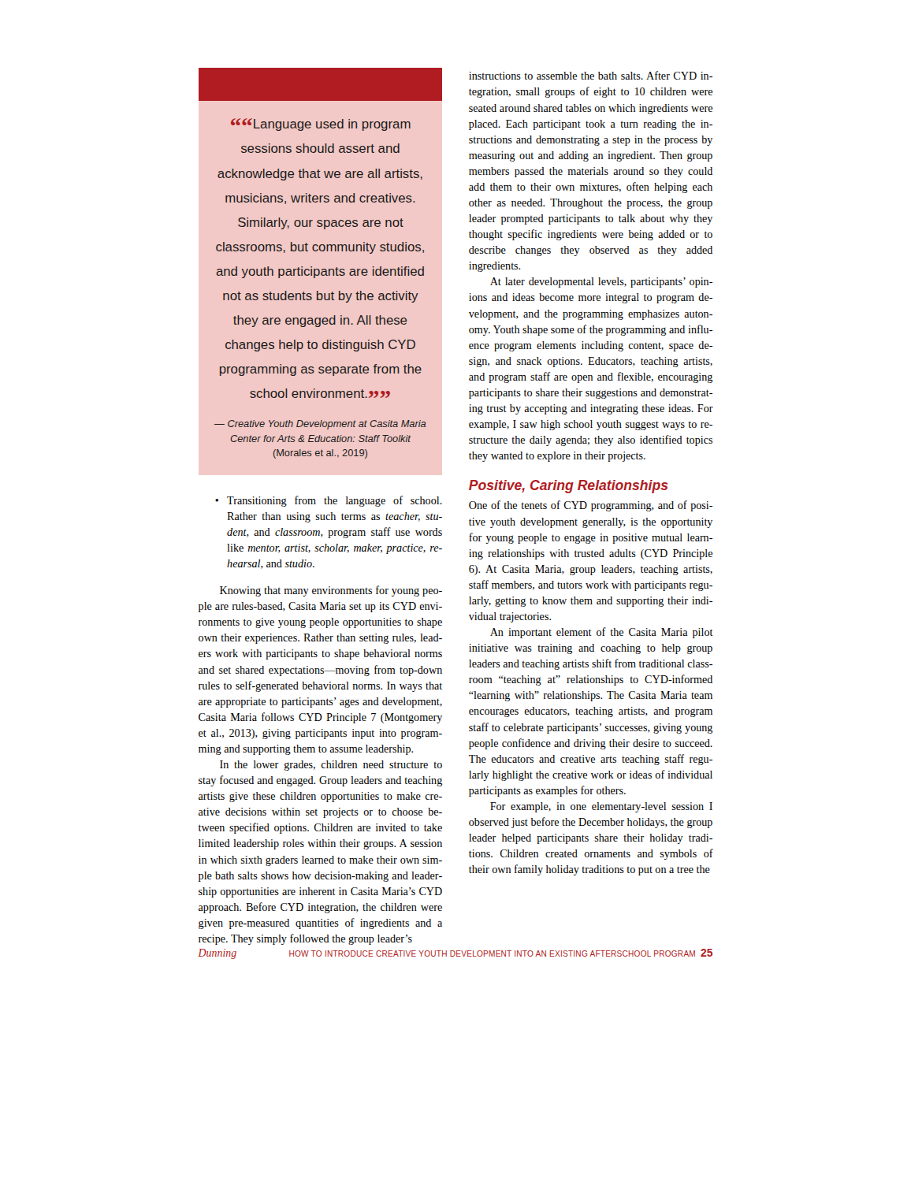““Language used in program sessions should assert and acknowledge that we are all artists, musicians, writers and creatives. Similarly, our spaces are not classrooms, but community studios, and youth participants are identified not as students but by the activity they are engaged in. All these changes help to distinguish CYD programming as separate from the school environment.””
— Creative Youth Development at Casita Maria Center for Arts & Education: Staff Toolkit
(Morales et al., 2019)
Transitioning from the language of school. Rather than using such terms as teacher, student, and classroom, program staff use words like mentor, artist, scholar, maker, practice, rehearsal, and studio.
Knowing that many environments for young people are rules-based, Casita Maria set up its CYD environments to give young people opportunities to shape own their experiences. Rather than setting rules, leaders work with participants to shape behavioral norms and set shared expectations—moving from top-down rules to self-generated behavioral norms. In ways that are appropriate to participants’ ages and development, Casita Maria follows CYD Principle 7 (Montgomery et al., 2013), giving participants input into programming and supporting them to assume leadership.
In the lower grades, children need structure to stay focused and engaged. Group leaders and teaching artists give these children opportunities to make creative decisions within set projects or to choose between specified options. Children are invited to take limited leadership roles within their groups. A session in which sixth graders learned to make their own simple bath salts shows how decision-making and leadership opportunities are inherent in Casita Maria’s CYD approach. Before CYD integration, the children were given pre-measured quantities of ingredients and a recipe. They simply followed the group leader’s
instructions to assemble the bath salts. After CYD integration, small groups of eight to 10 children were seated around shared tables on which ingredients were placed. Each participant took a turn reading the instructions and demonstrating a step in the process by measuring out and adding an ingredient. Then group members passed the materials around so they could add them to their own mixtures, often helping each other as needed. Throughout the process, the group leader prompted participants to talk about why they thought specific ingredients were being added or to describe changes they observed as they added ingredients.
At later developmental levels, participants’ opinions and ideas become more integral to program development, and the programming emphasizes autonomy. Youth shape some of the programming and influence program elements including content, space design, and snack options. Educators, teaching artists, and program staff are open and flexible, encouraging participants to share their suggestions and demonstrating trust by accepting and integrating these ideas. For example, I saw high school youth suggest ways to restructure the daily agenda; they also identified topics they wanted to explore in their projects.
Positive, Caring Relationships
One of the tenets of CYD programming, and of positive youth development generally, is the opportunity for young people to engage in positive mutual learning relationships with trusted adults (CYD Principle 6). At Casita Maria, group leaders, teaching artists, staff members, and tutors work with participants regularly, getting to know them and supporting their individual trajectories.
An important element of the Casita Maria pilot initiative was training and coaching to help group leaders and teaching artists shift from traditional classroom “teaching at” relationships to CYD-informed “learning with” relationships. The Casita Maria team encourages educators, teaching artists, and program staff to celebrate participants’ successes, giving young people confidence and driving their desire to succeed. The educators and creative arts teaching staff regularly highlight the creative work or ideas of individual participants as examples for others.
For example, in one elementary-level session I observed just before the December holidays, the group leader helped participants share their holiday traditions. Children created ornaments and symbols of their own family holiday traditions to put on a tree the
Dunning
How to Introduce Creative Youth Development Into an Existing Afterschool Program 25